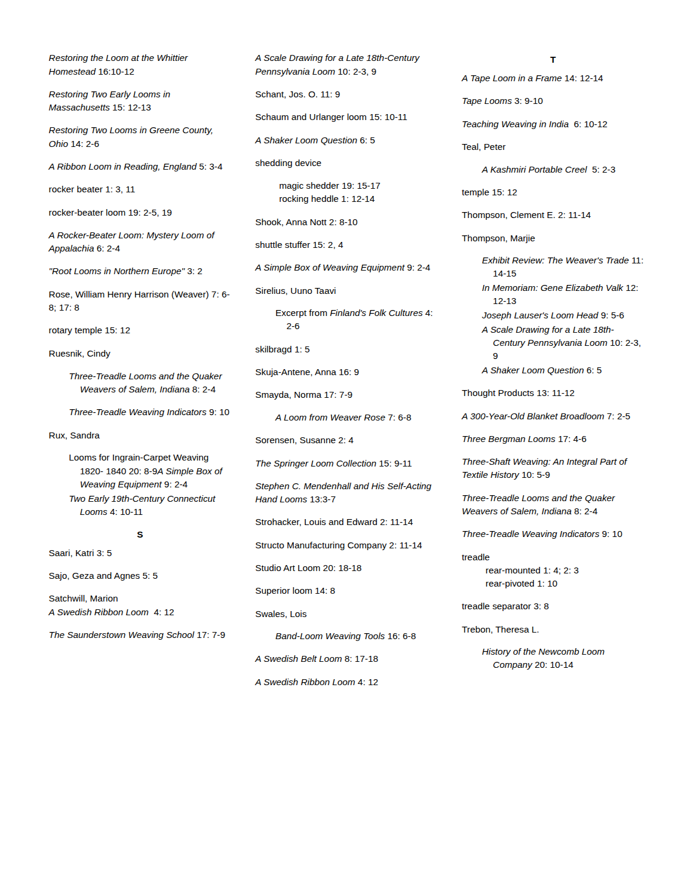Restoring the Loom at the Whittier Homestead 16:10-12
Restoring Two Early Looms in Massachusetts 15: 12-13
Restoring Two Looms in Greene County, Ohio 14: 2-6
A Ribbon Loom in Reading, England 5: 3-4
rocker beater 1: 3, 11
rocker-beater loom 19: 2-5, 19
A Rocker-Beater Loom: Mystery Loom of Appalachia 6: 2-4
"Root Looms in Northern Europe" 3: 2
Rose, William Henry Harrison (Weaver) 7: 6-8; 17: 8
rotary temple 15: 12
Ruesnik, Cindy
Three-Treadle Looms and the Quaker Weavers of Salem, Indiana 8: 2-4
Three-Treadle Weaving Indicators 9: 10
Rux, Sandra
Looms for Ingrain-Carpet Weaving 1820- 1840 20: 8-9A Simple Box of Weaving Equipment 9: 2-4
Two Early 19th-Century Connecticut Looms 4: 10-11
S
Saari, Katri 3: 5
Sajo, Geza and Agnes 5: 5
Satchwill, Marion
A Swedish Ribbon Loom 4: 12
The Saunderstown Weaving School 17: 7-9
A Scale Drawing for a Late 18th-Century Pennsylvania Loom 10: 2-3, 9
Schant, Jos. O. 11: 9
Schaum and Urlanger loom 15: 10-11
A Shaker Loom Question 6: 5
shedding device
magic shedder 19: 15-17
rocking heddle 1: 12-14
Shook, Anna Nott 2: 8-10
shuttle stuffer 15: 2, 4
A Simple Box of Weaving Equipment 9: 2-4
Sirelius, Uuno Taavi
Excerpt from Finland's Folk Cultures 4: 2-6
skilbragd 1: 5
Skuja-Antene, Anna 16: 9
Smayda, Norma 17: 7-9
A Loom from Weaver Rose 7: 6-8
Sorensen, Susanne 2: 4
The Springer Loom Collection 15: 9-11
Stephen C. Mendenhall and His Self-Acting Hand Looms 13:3-7
Strohacker, Louis and Edward 2: 11-14
Structo Manufacturing Company 2: 11-14
Studio Art Loom 20: 18-18
Superior loom 14: 8
Swales, Lois
Band-Loom Weaving Tools 16: 6-8
A Swedish Belt Loom 8: 17-18
A Swedish Ribbon Loom 4: 12
T
A Tape Loom in a Frame 14: 12-14
Tape Looms 3: 9-10
Teaching Weaving in India 6: 10-12
Teal, Peter
A Kashmiri Portable Creel 5: 2-3
temple 15: 12
Thompson, Clement E. 2: 11-14
Thompson, Marjie
Exhibit Review: The Weaver's Trade 11: 14-15
In Memoriam: Gene Elizabeth Valk 12: 12-13
Joseph Lauser's Loom Head 9: 5-6
A Scale Drawing for a Late 18th-Century Pennsylvania Loom 10: 2-3, 9
A Shaker Loom Question 6: 5
Thought Products 13: 11-12
A 300-Year-Old Blanket Broadloom 7: 2-5
Three Bergman Looms 17: 4-6
Three-Shaft Weaving: An Integral Part of Textile History 10: 5-9
Three-Treadle Looms and the Quaker Weavers of Salem, Indiana 8: 2-4
Three-Treadle Weaving Indicators 9: 10
treadle
rear-mounted 1: 4; 2: 3
rear-pivoted 1: 10
treadle separator 3: 8
Trebon, Theresa L.
History of the Newcomb Loom Company 20: 10-14